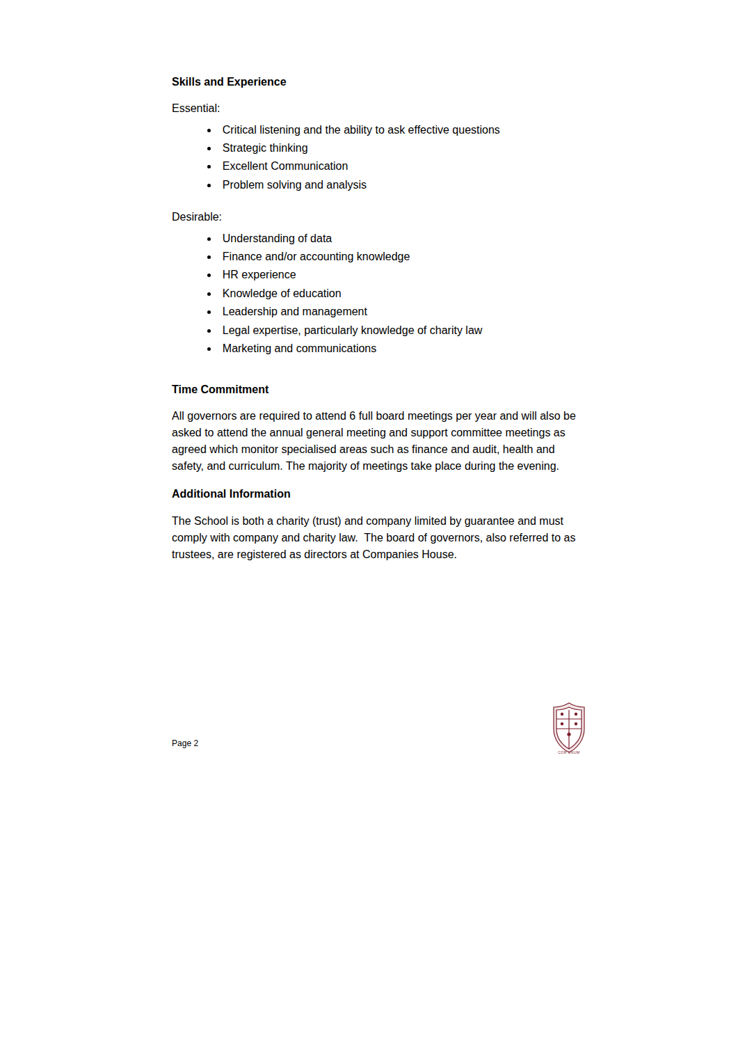Skills and Experience
Essential:
Critical listening and the ability to ask effective questions
Strategic thinking
Excellent Communication
Problem solving and analysis
Desirable:
Understanding of data
Finance and/or accounting knowledge
HR experience
Knowledge of education
Leadership and management
Legal expertise, particularly knowledge of charity law
Marketing and communications
Time Commitment
All governors are required to attend 6 full board meetings per year and will also be asked to attend the annual general meeting and support committee meetings as agreed which monitor specialised areas such as finance and audit, health and safety, and curriculum. The majority of meetings take place during the evening.
Additional Information
The School is both a charity (trust) and company limited by guarantee and must comply with company and charity law. The board of governors, also referred to as trustees, are registered as directors at Companies House.
Page 2
COR UNUM